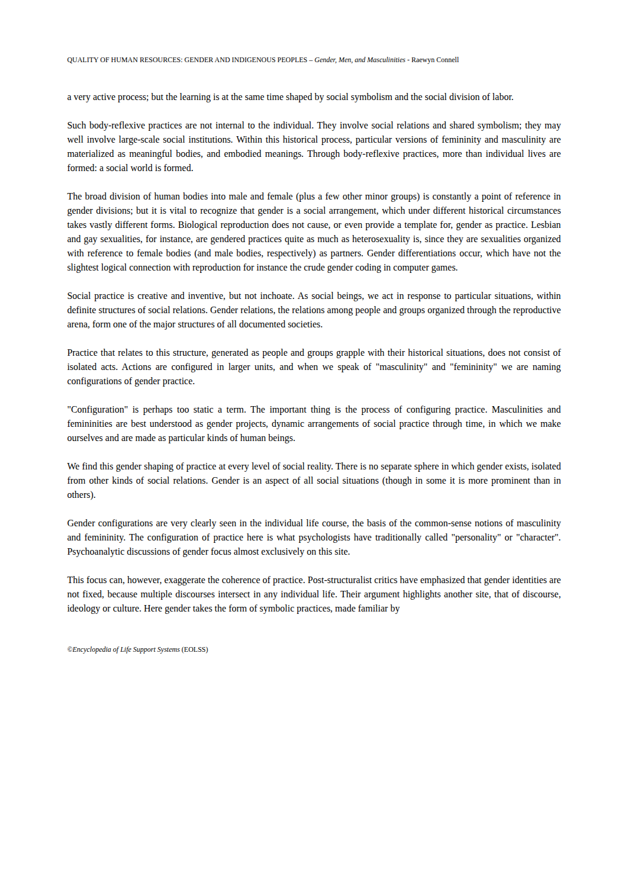QUALITY OF HUMAN RESOURCES: GENDER AND INDIGENOUS PEOPLES – Gender, Men, and Masculinities - Raewyn Connell
a very active process; but the learning is at the same time shaped by social symbolism and the social division of labor.
Such body-reflexive practices are not internal to the individual. They involve social relations and shared symbolism; they may well involve large-scale social institutions. Within this historical process, particular versions of femininity and masculinity are materialized as meaningful bodies, and embodied meanings. Through body-reflexive practices, more than individual lives are formed: a social world is formed.
The broad division of human bodies into male and female (plus a few other minor groups) is constantly a point of reference in gender divisions; but it is vital to recognize that gender is a social arrangement, which under different historical circumstances takes vastly different forms. Biological reproduction does not cause, or even provide a template for, gender as practice. Lesbian and gay sexualities, for instance, are gendered practices quite as much as heterosexuality is, since they are sexualities organized with reference to female bodies (and male bodies, respectively) as partners. Gender differentiations occur, which have not the slightest logical connection with reproduction for instance the crude gender coding in computer games.
Social practice is creative and inventive, but not inchoate. As social beings, we act in response to particular situations, within definite structures of social relations. Gender relations, the relations among people and groups organized through the reproductive arena, form one of the major structures of all documented societies.
Practice that relates to this structure, generated as people and groups grapple with their historical situations, does not consist of isolated acts. Actions are configured in larger units, and when we speak of "masculinity" and "femininity" we are naming configurations of gender practice.
"Configuration" is perhaps too static a term. The important thing is the process of configuring practice. Masculinities and femininities are best understood as gender projects, dynamic arrangements of social practice through time, in which we make ourselves and are made as particular kinds of human beings.
We find this gender shaping of practice at every level of social reality. There is no separate sphere in which gender exists, isolated from other kinds of social relations. Gender is an aspect of all social situations (though in some it is more prominent than in others).
Gender configurations are very clearly seen in the individual life course, the basis of the common-sense notions of masculinity and femininity. The configuration of practice here is what psychologists have traditionally called "personality" or "character". Psychoanalytic discussions of gender focus almost exclusively on this site.
This focus can, however, exaggerate the coherence of practice. Post-structuralist critics have emphasized that gender identities are not fixed, because multiple discourses intersect in any individual life. Their argument highlights another site, that of discourse, ideology or culture. Here gender takes the form of symbolic practices, made familiar by
©Encyclopedia of Life Support Systems (EOLSS)